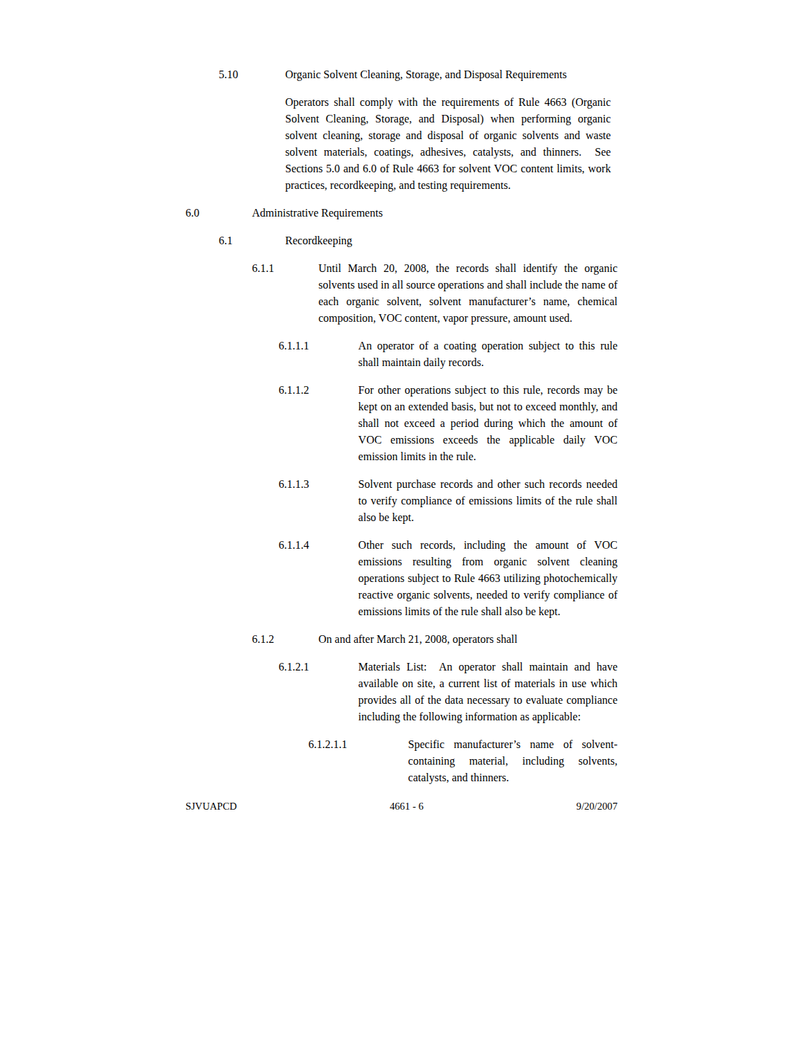5.10 Organic Solvent Cleaning, Storage, and Disposal Requirements
Operators shall comply with the requirements of Rule 4663 (Organic Solvent Cleaning, Storage, and Disposal) when performing organic solvent cleaning, storage and disposal of organic solvents and waste solvent materials, coatings, adhesives, catalysts, and thinners. See Sections 5.0 and 6.0 of Rule 4663 for solvent VOC content limits, work practices, recordkeeping, and testing requirements.
6.0 Administrative Requirements
6.1 Recordkeeping
6.1.1 Until March 20, 2008, the records shall identify the organic solvents used in all source operations and shall include the name of each organic solvent, solvent manufacturer’s name, chemical composition, VOC content, vapor pressure, amount used.
6.1.1.1 An operator of a coating operation subject to this rule shall maintain daily records.
6.1.1.2 For other operations subject to this rule, records may be kept on an extended basis, but not to exceed monthly, and shall not exceed a period during which the amount of VOC emissions exceeds the applicable daily VOC emission limits in the rule.
6.1.1.3 Solvent purchase records and other such records needed to verify compliance of emissions limits of the rule shall also be kept.
6.1.1.4 Other such records, including the amount of VOC emissions resulting from organic solvent cleaning operations subject to Rule 4663 utilizing photochemically reactive organic solvents, needed to verify compliance of emissions limits of the rule shall also be kept.
6.1.2 On and after March 21, 2008, operators shall
6.1.2.1 Materials List: An operator shall maintain and have available on site, a current list of materials in use which provides all of the data necessary to evaluate compliance including the following information as applicable:
6.1.2.1.1 Specific manufacturer’s name of solvent-containing material, including solvents, catalysts, and thinners.
SJVUAPCD 4661 - 6 9/20/2007